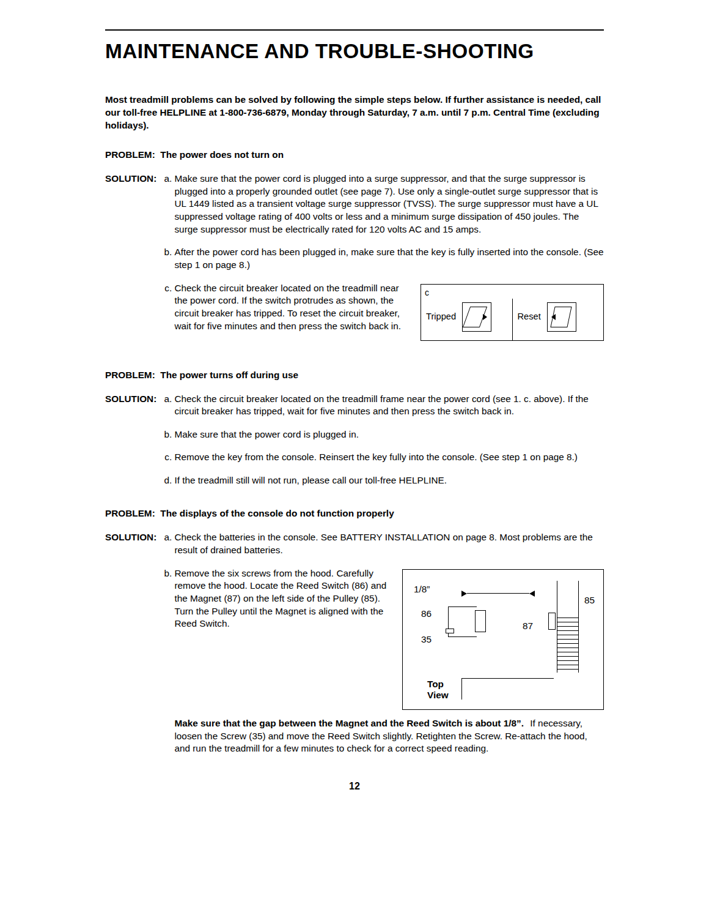MAINTENANCE AND TROUBLE-SHOOTING
Most treadmill problems can be solved by following the simple steps below. If further assistance is needed, call our toll-free HELPLINE at 1-800-736-6879, Monday through Saturday, 7 a.m. until 7 p.m. Central Time (excluding holidays).
PROBLEM: The power does not turn on
SOLUTION:
Make sure that the power cord is plugged into a surge suppressor, and that the surge suppressor is plugged into a properly grounded outlet (see page 7). Use only a single-outlet surge suppressor that is UL 1449 listed as a transient voltage surge suppressor (TVSS). The surge suppressor must have a UL suppressed voltage rating of 400 volts or less and a minimum surge dissipation of 450 joules. The surge suppressor must be electrically rated for 120 volts AC and 15 amps.
After the power cord has been plugged in, make sure that the key is fully inserted into the console. (See step 1 on page 8.)
c
| Tripped | Reset |
Check the circuit breaker located on the treadmill near the power cord. If the switch protrudes as shown, the circuit breaker has tripped. To reset the circuit breaker, wait for five minutes and then press the switch back in.
PROBLEM: The power turns off during use
SOLUTION:
Check the circuit breaker located on the treadmill frame near the power cord (see 1. c. above). If the circuit breaker has tripped, wait for five minutes and then press the switch back in.
Make sure that the power cord is plugged in.
Remove the key from the console. Reinsert the key fully into the console. (See step 1 on page 8.)
If the treadmill still will not run, please call our toll-free HELPLINE.
PROBLEM: The displays of the console do not function properly
SOLUTION:
Check the batteries in the console. See BATTERY INSTALLATION on page 8. Most problems are the result of drained batteries.
1/8” 85 86 87 35
Top
View
Remove the six screws from the hood. Carefully remove the hood. Locate the Reed Switch (86) and the Magnet (87) on the left side of the Pulley (85). Turn the Pulley until the Magnet is aligned with the Reed Switch. Make sure that the gap between the Magnet and the Reed Switch is about 1/8”. If necessary, loosen the Screw (35) and move the Reed Switch slightly. Retighten the Screw. Re-attach the hood, and run the treadmill for a few minutes to check for a correct speed reading.
12